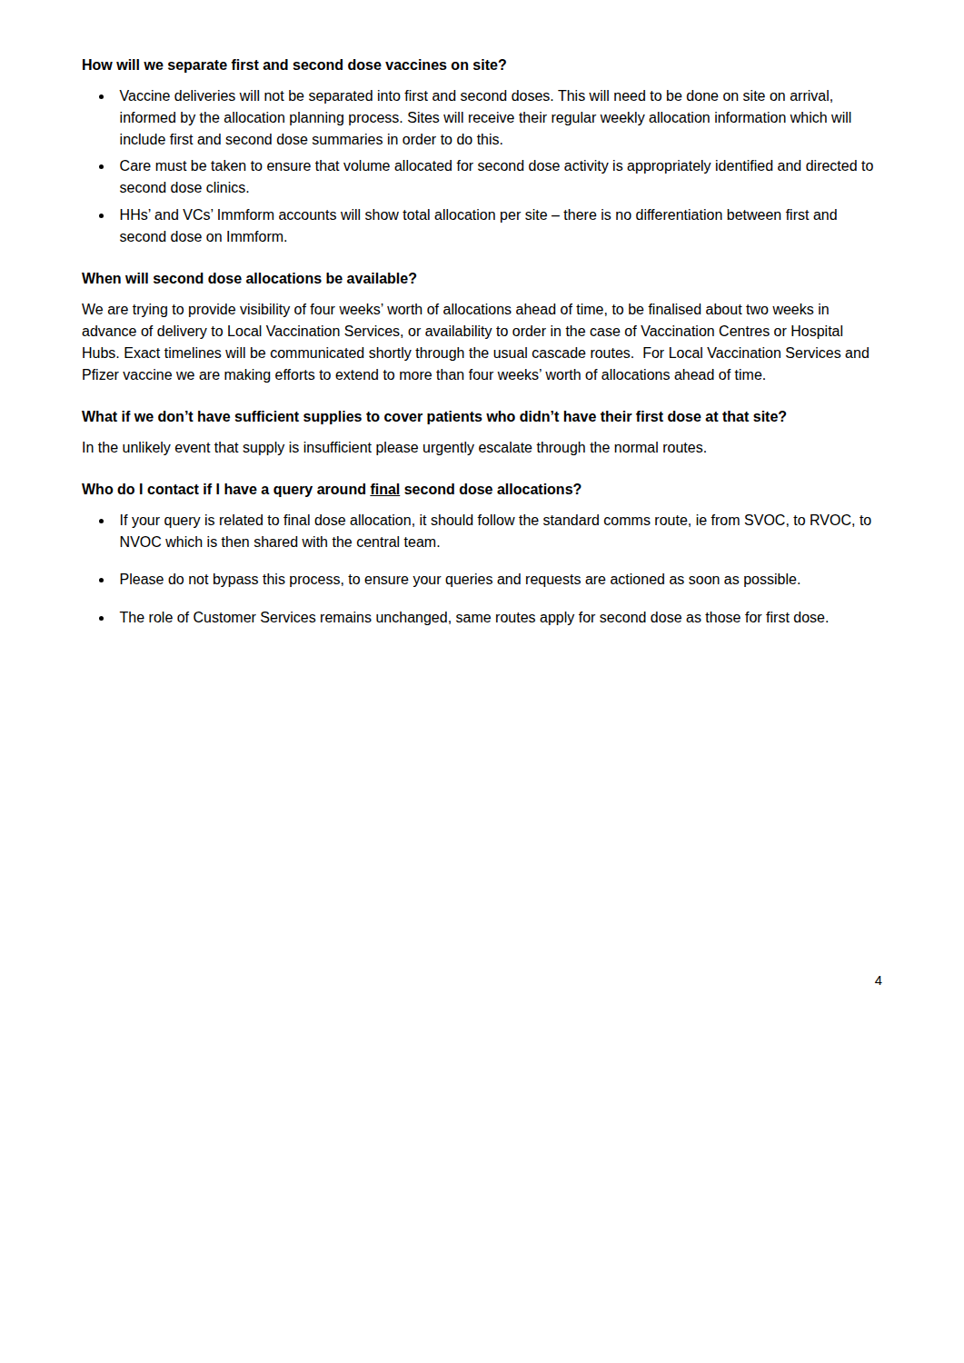How will we separate first and second dose vaccines on site?
Vaccine deliveries will not be separated into first and second doses. This will need to be done on site on arrival, informed by the allocation planning process. Sites will receive their regular weekly allocation information which will include first and second dose summaries in order to do this.
Care must be taken to ensure that volume allocated for second dose activity is appropriately identified and directed to second dose clinics.
HHs’ and VCs’ Immform accounts will show total allocation per site – there is no differentiation between first and second dose on Immform.
When will second dose allocations be available?
We are trying to provide visibility of four weeks’ worth of allocations ahead of time, to be finalised about two weeks in advance of delivery to Local Vaccination Services, or availability to order in the case of Vaccination Centres or Hospital Hubs. Exact timelines will be communicated shortly through the usual cascade routes. For Local Vaccination Services and Pfizer vaccine we are making efforts to extend to more than four weeks’ worth of allocations ahead of time.
What if we don’t have sufficient supplies to cover patients who didn’t have their first dose at that site?
In the unlikely event that supply is insufficient please urgently escalate through the normal routes.
Who do I contact if I have a query around final second dose allocations?
If your query is related to final dose allocation, it should follow the standard comms route, ie from SVOC, to RVOC, to NVOC which is then shared with the central team.
Please do not bypass this process, to ensure your queries and requests are actioned as soon as possible.
The role of Customer Services remains unchanged, same routes apply for second dose as those for first dose.
4